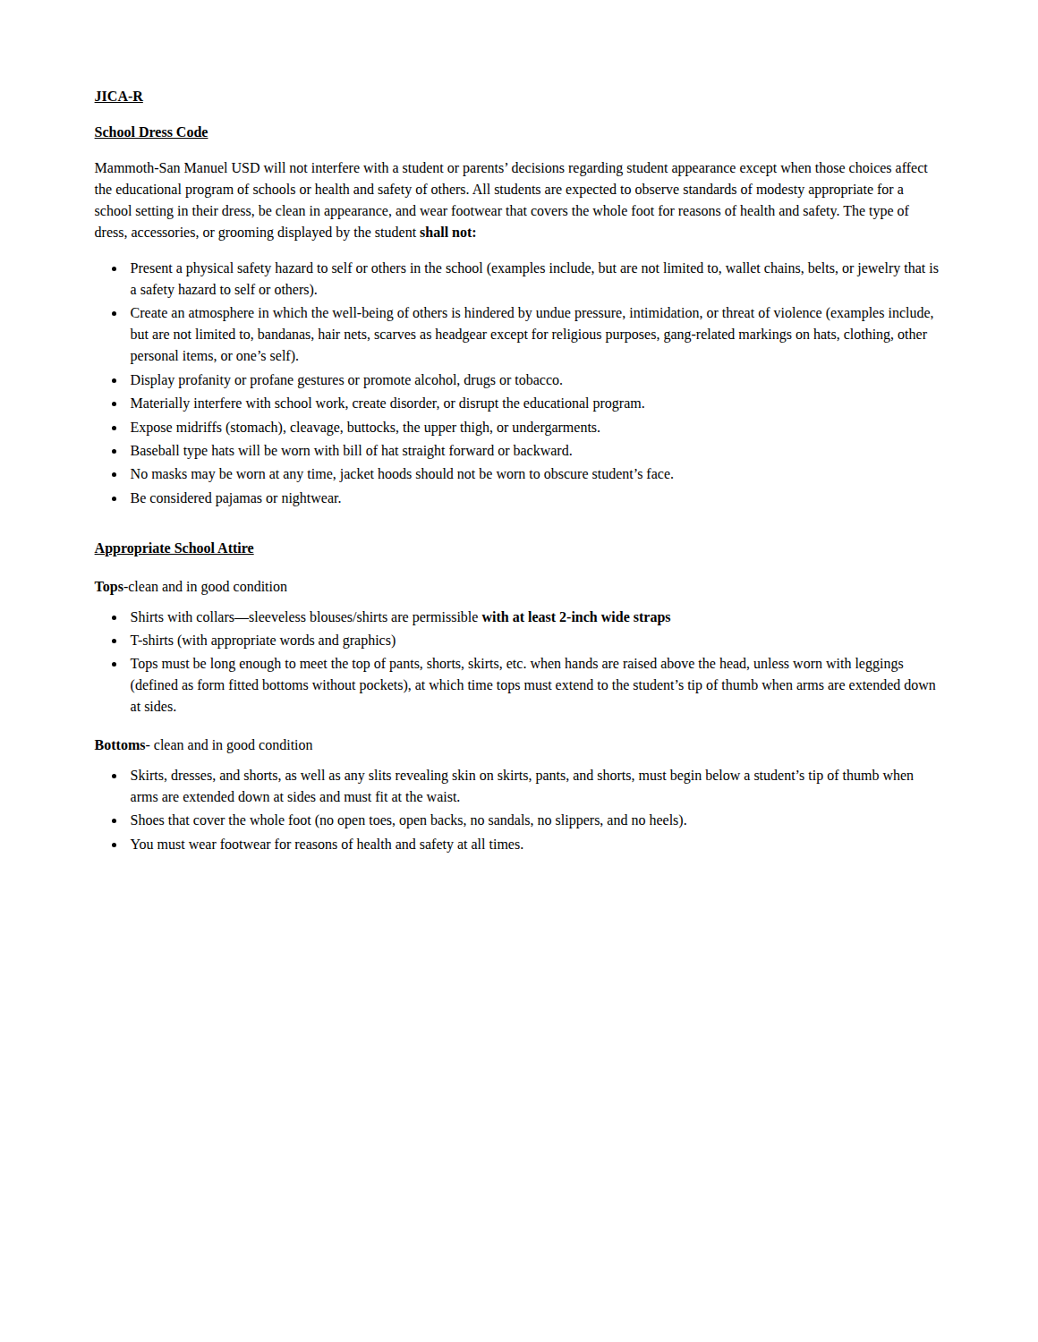JICA-R
School Dress Code
Mammoth-San Manuel USD will not interfere with a student or parents’ decisions regarding student appearance except when those choices affect the educational program of schools or health and safety of others. All students are expected to observe standards of modesty appropriate for a school setting in their dress, be clean in appearance, and wear footwear that covers the whole foot for reasons of health and safety. The type of dress, accessories, or grooming displayed by the student shall not:
Present a physical safety hazard to self or others in the school (examples include, but are not limited to, wallet chains, belts, or jewelry that is a safety hazard to self or others).
Create an atmosphere in which the well-being of others is hindered by undue pressure, intimidation, or threat of violence (examples include, but are not limited to, bandanas, hair nets, scarves as headgear except for religious purposes, gang-related markings on hats, clothing, other personal items, or one’s self).
Display profanity or profane gestures or promote alcohol, drugs or tobacco.
Materially interfere with school work, create disorder, or disrupt the educational program.
Expose midriffs (stomach), cleavage, buttocks, the upper thigh, or undergarments.
Baseball type hats will be worn with bill of hat straight forward or backward.
No masks may be worn at any time, jacket hoods should not be worn to obscure student’s face.
Be considered pajamas or nightwear.
Appropriate School Attire
Tops-clean and in good condition
Shirts with collars—sleeveless blouses/shirts are permissible with at least 2-inch wide straps
T-shirts (with appropriate words and graphics)
Tops must be long enough to meet the top of pants, shorts, skirts, etc. when hands are raised above the head, unless worn with leggings (defined as form fitted bottoms without pockets), at which time tops must extend to the student’s tip of thumb when arms are extended down at sides.
Bottoms- clean and in good condition
Skirts, dresses, and shorts, as well as any slits revealing skin on skirts, pants, and shorts, must begin below a student’s tip of thumb when arms are extended down at sides and must fit at the waist.
Shoes that cover the whole foot (no open toes, open backs, no sandals, no slippers, and no heels).
You must wear footwear for reasons of health and safety at all times.